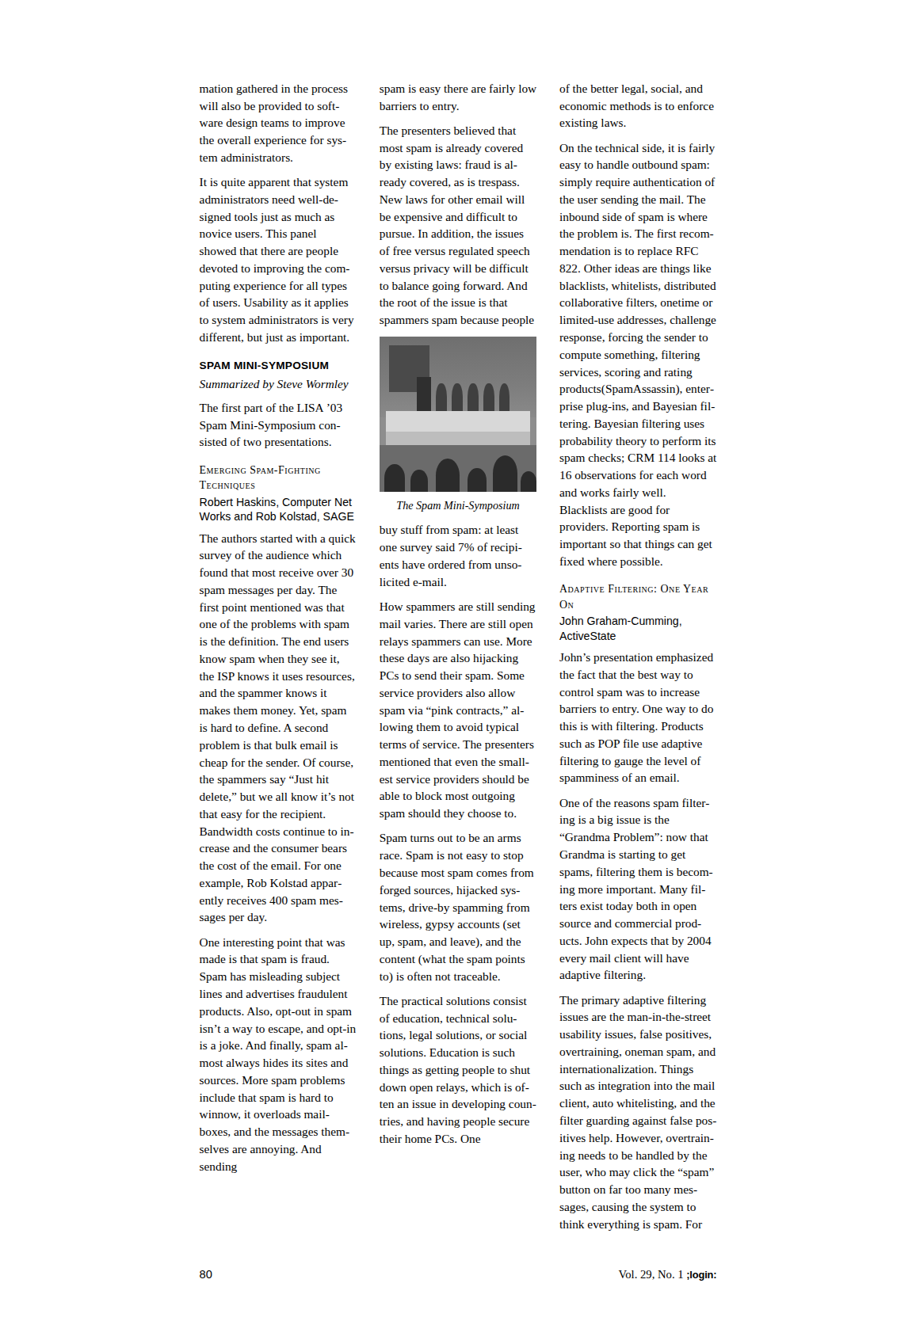mation gathered in the process will also be provided to software design teams to improve the overall experience for system administrators.
It is quite apparent that system administrators need well-designed tools just as much as novice users. This panel showed that there are people devoted to improving the computing experience for all types of users. Usability as it applies to system administrators is very different, but just as important.
Spam Mini-Symposium
Summarized by Steve Wormley
The first part of the LISA ’03 Spam Mini-Symposium consisted of two presentations.
Emerging Spam-Fighting Techniques
Robert Haskins, Computer Net Works and Rob Kolstad, SAGE
The authors started with a quick survey of the audience which found that most receive over 30 spam messages per day. The first point mentioned was that one of the problems with spam is the definition. The end users know spam when they see it, the ISP knows it uses resources, and the spammer knows it makes them money. Yet, spam is hard to define. A second problem is that bulk email is cheap for the sender. Of course, the spammers say “Just hit delete,” but we all know it’s not that easy for the recipient. Bandwidth costs continue to increase and the consumer bears the cost of the email. For one example, Rob Kolstad apparently receives 400 spam messages per day.
One interesting point that was made is that spam is fraud. Spam has misleading subject lines and advertises fraudulent products. Also, opt-out in spam isn’t a way to escape, and opt-in is a joke. And finally, spam almost always hides its sites and sources. More spam problems include that spam is hard to winnow, it overloads mailboxes, and the messages themselves are annoying. And sending
spam is easy there are fairly low barriers to entry.
The presenters believed that most spam is already covered by existing laws: fraud is already covered, as is trespass. New laws for other email will be expensive and difficult to pursue. In addition, the issues of free versus regulated speech versus privacy will be difficult to balance going forward. And the root of the issue is that spammers spam because people
The Spam Mini-Symposium
buy stuff from spam: at least one survey said 7% of recipients have ordered from unsolicited e-mail.
How spammers are still sending mail varies. There are still open relays spammers can use. More these days are also hijacking PCs to send their spam. Some service providers also allow spam via “pink contracts,” allowing them to avoid typical terms of service. The presenters mentioned that even the smallest service providers should be able to block most outgoing spam should they choose to.
Spam turns out to be an arms race. Spam is not easy to stop because most spam comes from forged sources, hijacked systems, drive-by spamming from wireless, gypsy accounts (set up, spam, and leave), and the content (what the spam points to) is often not traceable.
The practical solutions consist of education, technical solutions, legal solutions, or social solutions. Education is such things as getting people to shut down open relays, which is often an issue in developing countries, and having people secure their home PCs. One
of the better legal, social, and economic methods is to enforce existing laws.
On the technical side, it is fairly easy to handle outbound spam: simply require authentication of the user sending the mail. The inbound side of spam is where the problem is. The first recommendation is to replace RFC 822. Other ideas are things like blacklists, whitelists, distributed collaborative filters, onetime or limited-use addresses, challenge response, forcing the sender to compute something, filtering services, scoring and rating products(SpamAssassin), enterprise plug-ins, and Bayesian filtering. Bayesian filtering uses probability theory to perform its spam checks; CRM 114 looks at 16 observations for each word and works fairly well. Blacklists are good for providers. Reporting spam is important so that things can get fixed where possible.
Adaptive Filtering: One Year On
John Graham-Cumming, ActiveState
John’s presentation emphasized the fact that the best way to control spam was to increase barriers to entry. One way to do this is with filtering. Products such as POP file use adaptive filtering to gauge the level of spamminess of an email.
One of the reasons spam filtering is a big issue is the “Grandma Problem”: now that Grandma is starting to get spams, filtering them is becoming more important. Many filters exist today both in open source and commercial products. John expects that by 2004 every mail client will have adaptive filtering.
The primary adaptive filtering issues are the man-in-the-street usability issues, false positives, overtraining, oneman spam, and internationalization. Things such as integration into the mail client, auto whitelisting, and the filter guarding against false positives help. However, overtraining needs to be handled by the user, who may click the “spam” button on far too many messages, causing the system to think everything is spam. For
80
Vol. 29, No. 1 ;login: